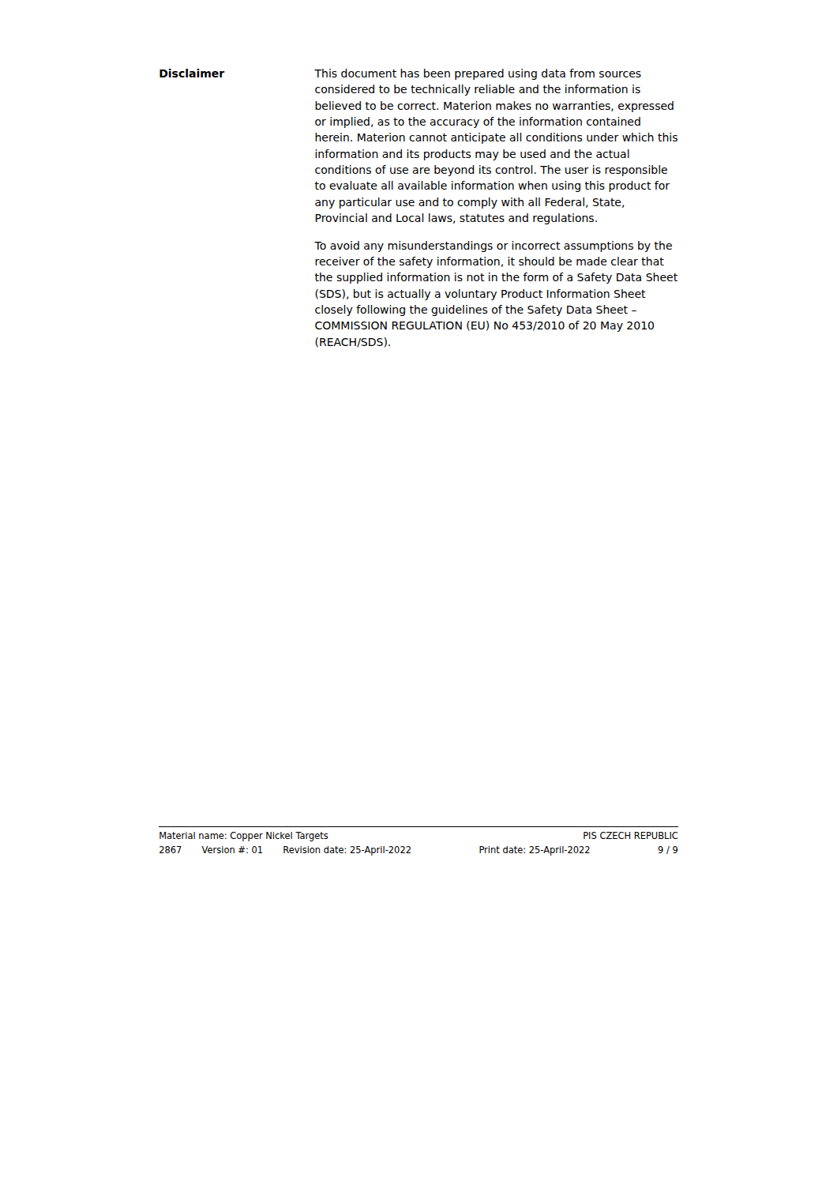Disclaimer
This document has been prepared using data from sources considered to be technically reliable and the information is believed to be correct. Materion makes no warranties, expressed or implied, as to the accuracy of the information contained herein. Materion cannot anticipate all conditions under which this information and its products may be used and the actual conditions of use are beyond its control. The user is responsible to evaluate all available information when using this product for any particular use and to comply with all Federal, State, Provincial and Local laws, statutes and regulations.
To avoid any misunderstandings or incorrect assumptions by the receiver of the safety information, it should be made clear that the supplied information is not in the form of a Safety Data Sheet (SDS), but is actually a voluntary Product Information Sheet closely following the guidelines of the Safety Data Sheet – COMMISSION REGULATION (EU) No 453/2010 of 20 May 2010 (REACH/SDS).
Material name: Copper Nickel Targets
PIS CZECH REPUBLIC
2867 Version #: 01 Revision date: 25-April-2022
Print date: 25-April-2022
9 / 9